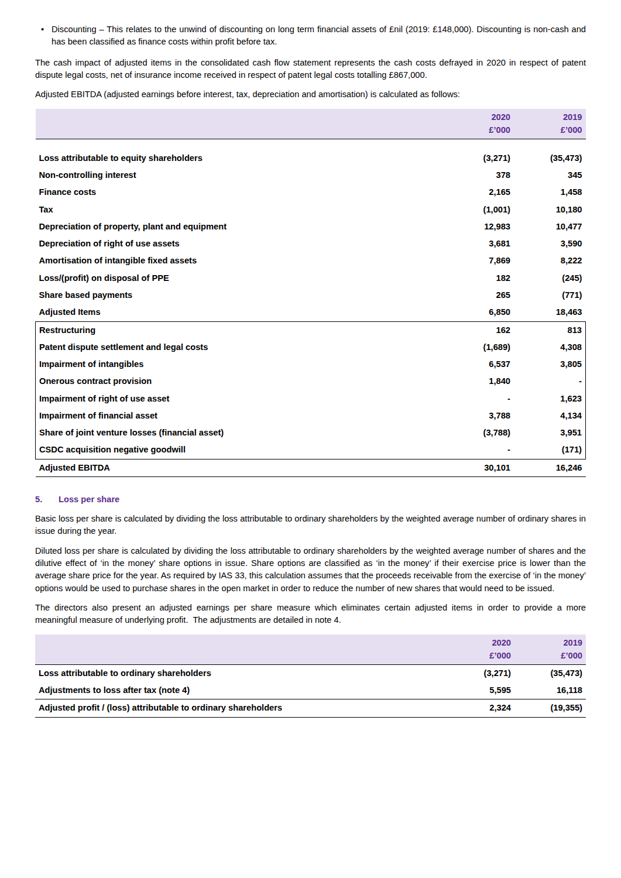Discounting – This relates to the unwind of discounting on long term financial assets of £nil (2019: £148,000). Discounting is non-cash and has been classified as finance costs within profit before tax.
The cash impact of adjusted items in the consolidated cash flow statement represents the cash costs defrayed in 2020 in respect of patent dispute legal costs, net of insurance income received in respect of patent legal costs totalling £867,000.
Adjusted EBITDA (adjusted earnings before interest, tax, depreciation and amortisation) is calculated as follows:
| | 2020 £’000 | 2019 £’000 |
| --- | --- | --- |
| Loss attributable to equity shareholders | (3,271) | (35,473) |
| Non-controlling interest | 378 | 345 |
| Finance costs | 2,165 | 1,458 |
| Tax | (1,001) | 10,180 |
| Depreciation of property, plant and equipment | 12,983 | 10,477 |
| Depreciation of right of use assets | 3,681 | 3,590 |
| Amortisation of intangible fixed assets | 7,869 | 8,222 |
| Loss/(profit) on disposal of PPE | 182 | (245) |
| Share based payments | 265 | (771) |
| Adjusted Items | 6,850 | 18,463 |
| Restructuring | 162 | 813 |
| Patent dispute settlement and legal costs | (1,689) | 4,308 |
| Impairment of intangibles | 6,537 | 3,805 |
| Onerous contract provision | 1,840 | - |
| Impairment of right of use asset | - | 1,623 |
| Impairment of financial asset | 3,788 | 4,134 |
| Share of joint venture losses (financial asset) | (3,788) | 3,951 |
| CSDC acquisition negative goodwill | - | (171) |
| Adjusted EBITDA | 30,101 | 16,246 |
5. Loss per share
Basic loss per share is calculated by dividing the loss attributable to ordinary shareholders by the weighted average number of ordinary shares in issue during the year.
Diluted loss per share is calculated by dividing the loss attributable to ordinary shareholders by the weighted average number of shares and the dilutive effect of ‘in the money’ share options in issue. Share options are classified as ‘in the money’ if their exercise price is lower than the average share price for the year. As required by IAS 33, this calculation assumes that the proceeds receivable from the exercise of ‘in the money’ options would be used to purchase shares in the open market in order to reduce the number of new shares that would need to be issued.
The directors also present an adjusted earnings per share measure which eliminates certain adjusted items in order to provide a more meaningful measure of underlying profit. The adjustments are detailed in note 4.
| | 2020 £’000 | 2019 £’000 |
| --- | --- | --- |
| Loss attributable to ordinary shareholders | (3,271) | (35,473) |
| Adjustments to loss after tax (note 4) | 5,595 | 16,118 |
| Adjusted profit / (loss) attributable to ordinary shareholders | 2,324 | (19,355) |